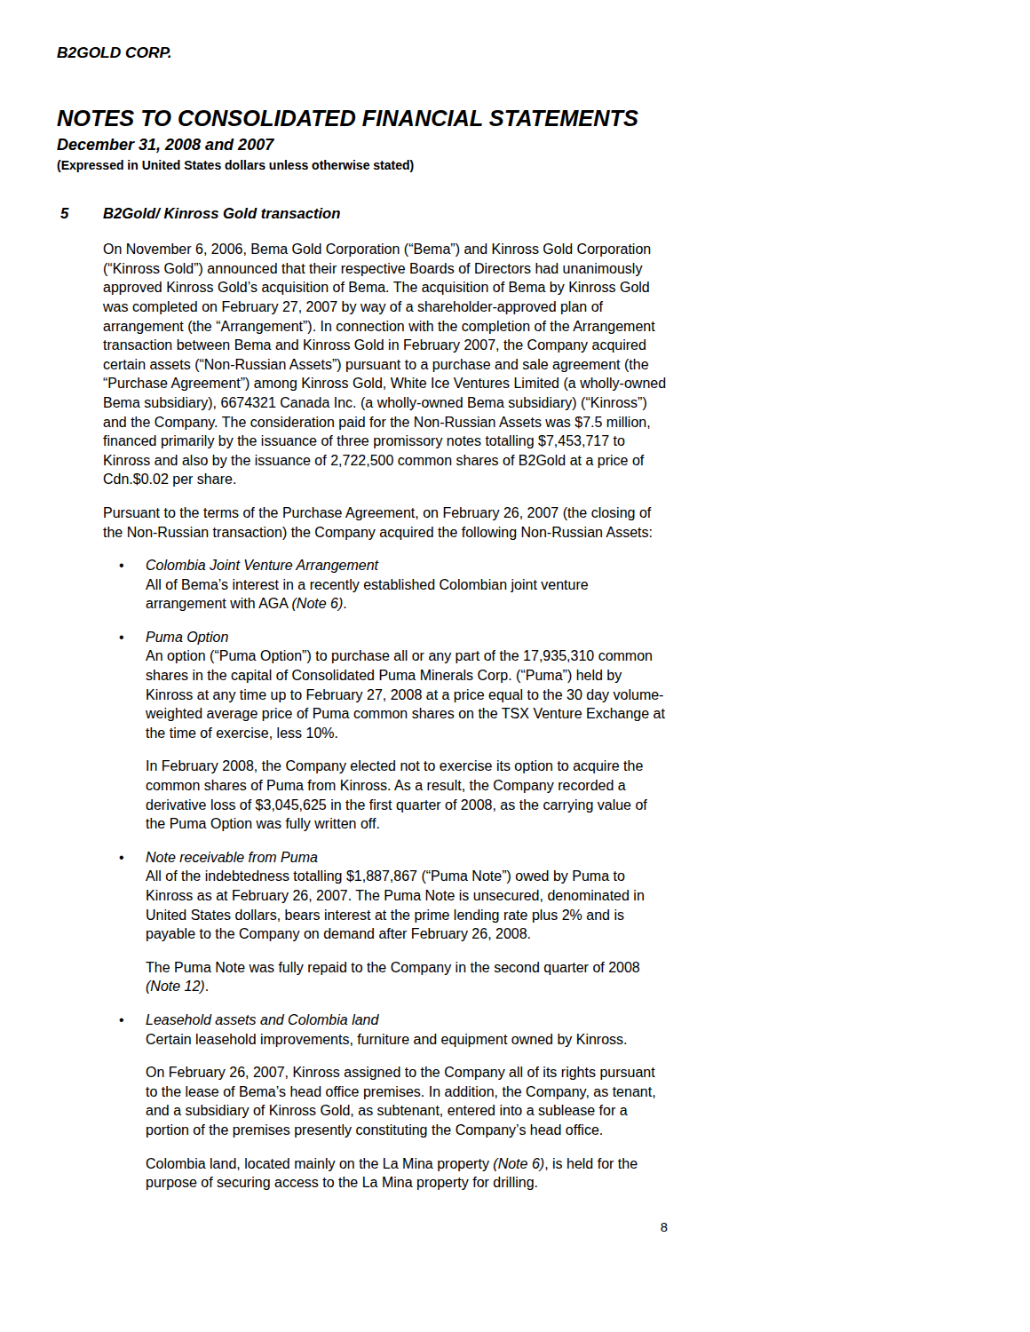B2GOLD CORP.
NOTES TO CONSOLIDATED FINANCIAL STATEMENTS
December 31, 2008 and 2007
(Expressed in United States dollars unless otherwise stated)
5 B2Gold/ Kinross Gold transaction
On November 6, 2006, Bema Gold Corporation (“Bema”) and Kinross Gold Corporation (“Kinross Gold”) announced that their respective Boards of Directors had unanimously approved Kinross Gold’s acquisition of Bema. The acquisition of Bema by Kinross Gold was completed on February 27, 2007 by way of a shareholder-approved plan of arrangement (the “Arrangement”). In connection with the completion of the Arrangement transaction between Bema and Kinross Gold in February 2007, the Company acquired certain assets (“Non-Russian Assets”) pursuant to a purchase and sale agreement (the “Purchase Agreement”) among Kinross Gold, White Ice Ventures Limited (a wholly-owned Bema subsidiary), 6674321 Canada Inc. (a wholly-owned Bema subsidiary) (“Kinross”) and the Company. The consideration paid for the Non-Russian Assets was $7.5 million, financed primarily by the issuance of three promissory notes totalling $7,453,717 to Kinross and also by the issuance of 2,722,500 common shares of B2Gold at a price of Cdn.$0.02 per share.
Pursuant to the terms of the Purchase Agreement, on February 26, 2007 (the closing of the Non-Russian transaction) the Company acquired the following Non-Russian Assets:
Colombia Joint Venture Arrangement
All of Bema’s interest in a recently established Colombian joint venture arrangement with AGA (Note 6).
Puma Option
An option (“Puma Option”) to purchase all or any part of the 17,935,310 common shares in the capital of Consolidated Puma Minerals Corp. (“Puma”) held by Kinross at any time up to February 27, 2008 at a price equal to the 30 day volume-weighted average price of Puma common shares on the TSX Venture Exchange at the time of exercise, less 10%.
In February 2008, the Company elected not to exercise its option to acquire the common shares of Puma from Kinross. As a result, the Company recorded a derivative loss of $3,045,625 in the first quarter of 2008, as the carrying value of the Puma Option was fully written off.
Note receivable from Puma
All of the indebtedness totalling $1,887,867 (“Puma Note”) owed by Puma to Kinross as at February 26, 2007. The Puma Note is unsecured, denominated in United States dollars, bears interest at the prime lending rate plus 2% and is payable to the Company on demand after February 26, 2008.
The Puma Note was fully repaid to the Company in the second quarter of 2008 (Note 12).
Leasehold assets and Colombia land
Certain leasehold improvements, furniture and equipment owned by Kinross.
On February 26, 2007, Kinross assigned to the Company all of its rights pursuant to the lease of Bema’s head office premises. In addition, the Company, as tenant, and a subsidiary of Kinross Gold, as subtenant, entered into a sublease for a portion of the premises presently constituting the Company’s head office.
Colombia land, located mainly on the La Mina property (Note 6), is held for the purpose of securing access to the La Mina property for drilling.
8